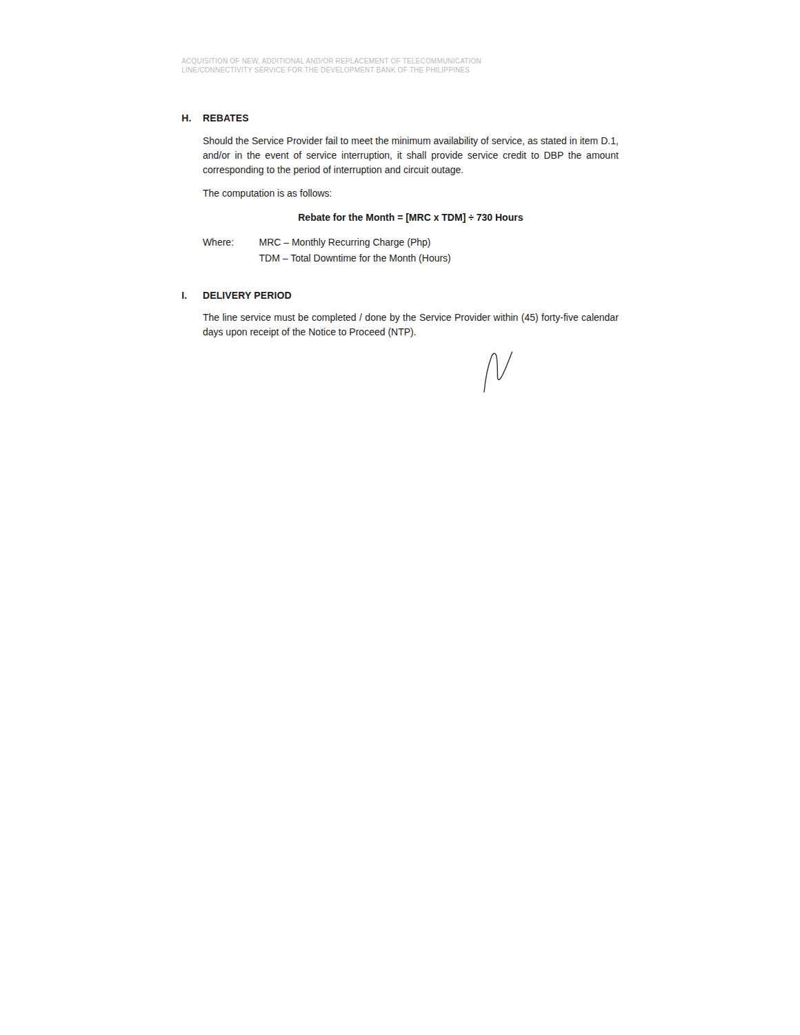Acquisition of New, Additional and/or Replacement of Telecommunication
Line/Connectivity Service for the Development Bank of the Philippines
H. REBATES
Should the Service Provider fail to meet the minimum availability of service, as stated in item D.1, and/or in the event of service interruption, it shall provide service credit to DBP the amount corresponding to the period of interruption and circuit outage.
The computation is as follows:
Rebate for the Month = [MRC x TDM] ÷ 730 Hours
Where:
MRC – Monthly Recurring Charge (Php)
TDM – Total Downtime for the Month (Hours)
I. DELIVERY PERIOD
The line service must be completed / done by the Service Provider within (45) forty-five calendar days upon receipt of the Notice to Proceed (NTP).